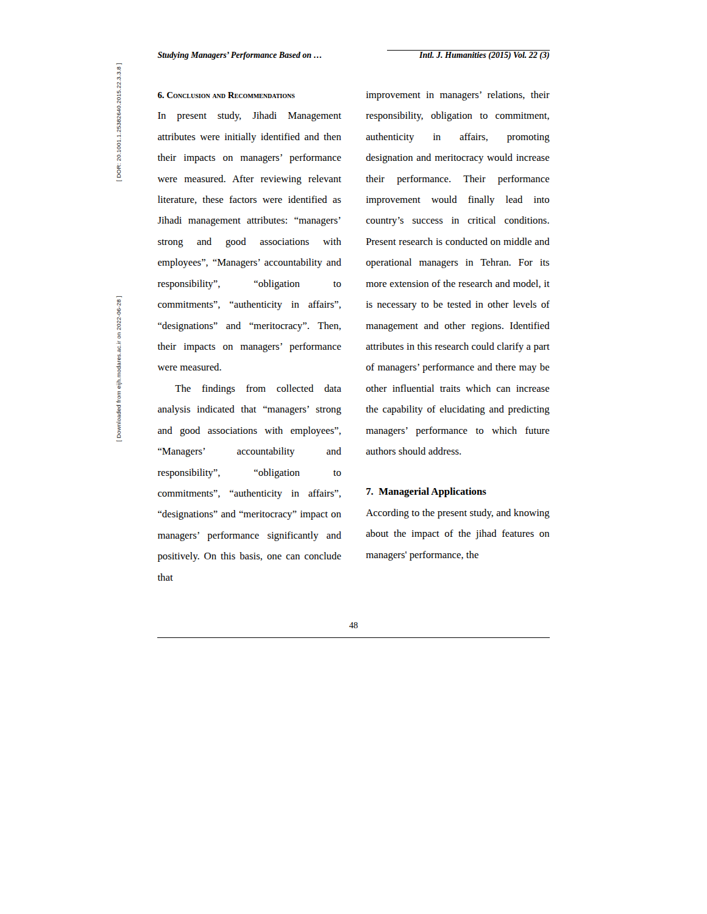[ DOR: 20.1001.1.25382640.2015.22.3.3.8 ]
[ Downloaded from eijh.modares.ac.ir on 2022-06-28 ]
Studying Managers’ Performance Based on … Intl. J. Humanities (2015) Vol. 22 (3)
6. Conclusion and Recommendations
In present study, Jihadi Management attributes were initially identified and then their impacts on managers’ performance were measured. After reviewing relevant literature, these factors were identified as Jihadi management attributes: “managers’ strong and good associations with employees”, “Managers’ accountability and responsibility”, “obligation to commitments”, “authenticity in affairs”, “designations” and “meritocracy”. Then, their impacts on managers’ performance were measured.
The findings from collected data analysis indicated that “managers’ strong and good associations with employees”, “Managers’ accountability and responsibility”, “obligation to commitments”, “authenticity in affairs”, “designations” and “meritocracy” impact on managers’ performance significantly and positively. On this basis, one can conclude that
improvement in managers’ relations, their responsibility, obligation to commitment, authenticity in affairs, promoting designation and meritocracy would increase their performance. Their performance improvement would finally lead into country’s success in critical conditions. Present research is conducted on middle and operational managers in Tehran. For its more extension of the research and model, it is necessary to be tested in other levels of management and other regions. Identified attributes in this research could clarify a part of managers’ performance and there may be other influential traits which can increase the capability of elucidating and predicting managers’ performance to which future authors should address.
7. Managerial Applications
According to the present study, and knowing about the impact of the jihad features on managers' performance, the
48